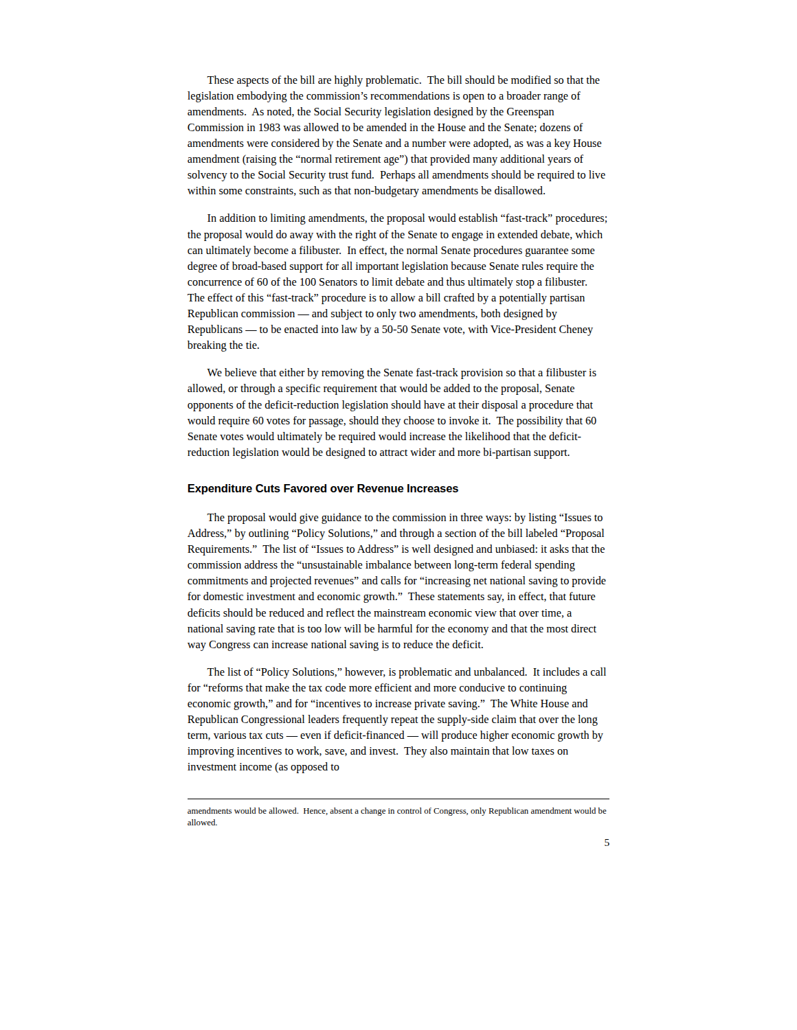These aspects of the bill are highly problematic. The bill should be modified so that the legislation embodying the commission’s recommendations is open to a broader range of amendments. As noted, the Social Security legislation designed by the Greenspan Commission in 1983 was allowed to be amended in the House and the Senate; dozens of amendments were considered by the Senate and a number were adopted, as was a key House amendment (raising the “normal retirement age”) that provided many additional years of solvency to the Social Security trust fund. Perhaps all amendments should be required to live within some constraints, such as that non-budgetary amendments be disallowed.
In addition to limiting amendments, the proposal would establish “fast-track” procedures; the proposal would do away with the right of the Senate to engage in extended debate, which can ultimately become a filibuster. In effect, the normal Senate procedures guarantee some degree of broad-based support for all important legislation because Senate rules require the concurrence of 60 of the 100 Senators to limit debate and thus ultimately stop a filibuster. The effect of this “fast-track” procedure is to allow a bill crafted by a potentially partisan Republican commission — and subject to only two amendments, both designed by Republicans — to be enacted into law by a 50-50 Senate vote, with Vice-President Cheney breaking the tie.
We believe that either by removing the Senate fast-track provision so that a filibuster is allowed, or through a specific requirement that would be added to the proposal, Senate opponents of the deficit-reduction legislation should have at their disposal a procedure that would require 60 votes for passage, should they choose to invoke it. The possibility that 60 Senate votes would ultimately be required would increase the likelihood that the deficit-reduction legislation would be designed to attract wider and more bi-partisan support.
Expenditure Cuts Favored over Revenue Increases
The proposal would give guidance to the commission in three ways: by listing “Issues to Address,” by outlining “Policy Solutions,” and through a section of the bill labeled “Proposal Requirements.” The list of “Issues to Address” is well designed and unbiased: it asks that the commission address the “unsustainable imbalance between long-term federal spending commitments and projected revenues” and calls for “increasing net national saving to provide for domestic investment and economic growth.” These statements say, in effect, that future deficits should be reduced and reflect the mainstream economic view that over time, a national saving rate that is too low will be harmful for the economy and that the most direct way Congress can increase national saving is to reduce the deficit.
The list of “Policy Solutions,” however, is problematic and unbalanced. It includes a call for “reforms that make the tax code more efficient and more conducive to continuing economic growth,” and for “incentives to increase private saving.” The White House and Republican Congressional leaders frequently repeat the supply-side claim that over the long term, various tax cuts — even if deficit-financed — will produce higher economic growth by improving incentives to work, save, and invest. They also maintain that low taxes on investment income (as opposed to
amendments would be allowed. Hence, absent a change in control of Congress, only Republican amendment would be allowed.
5